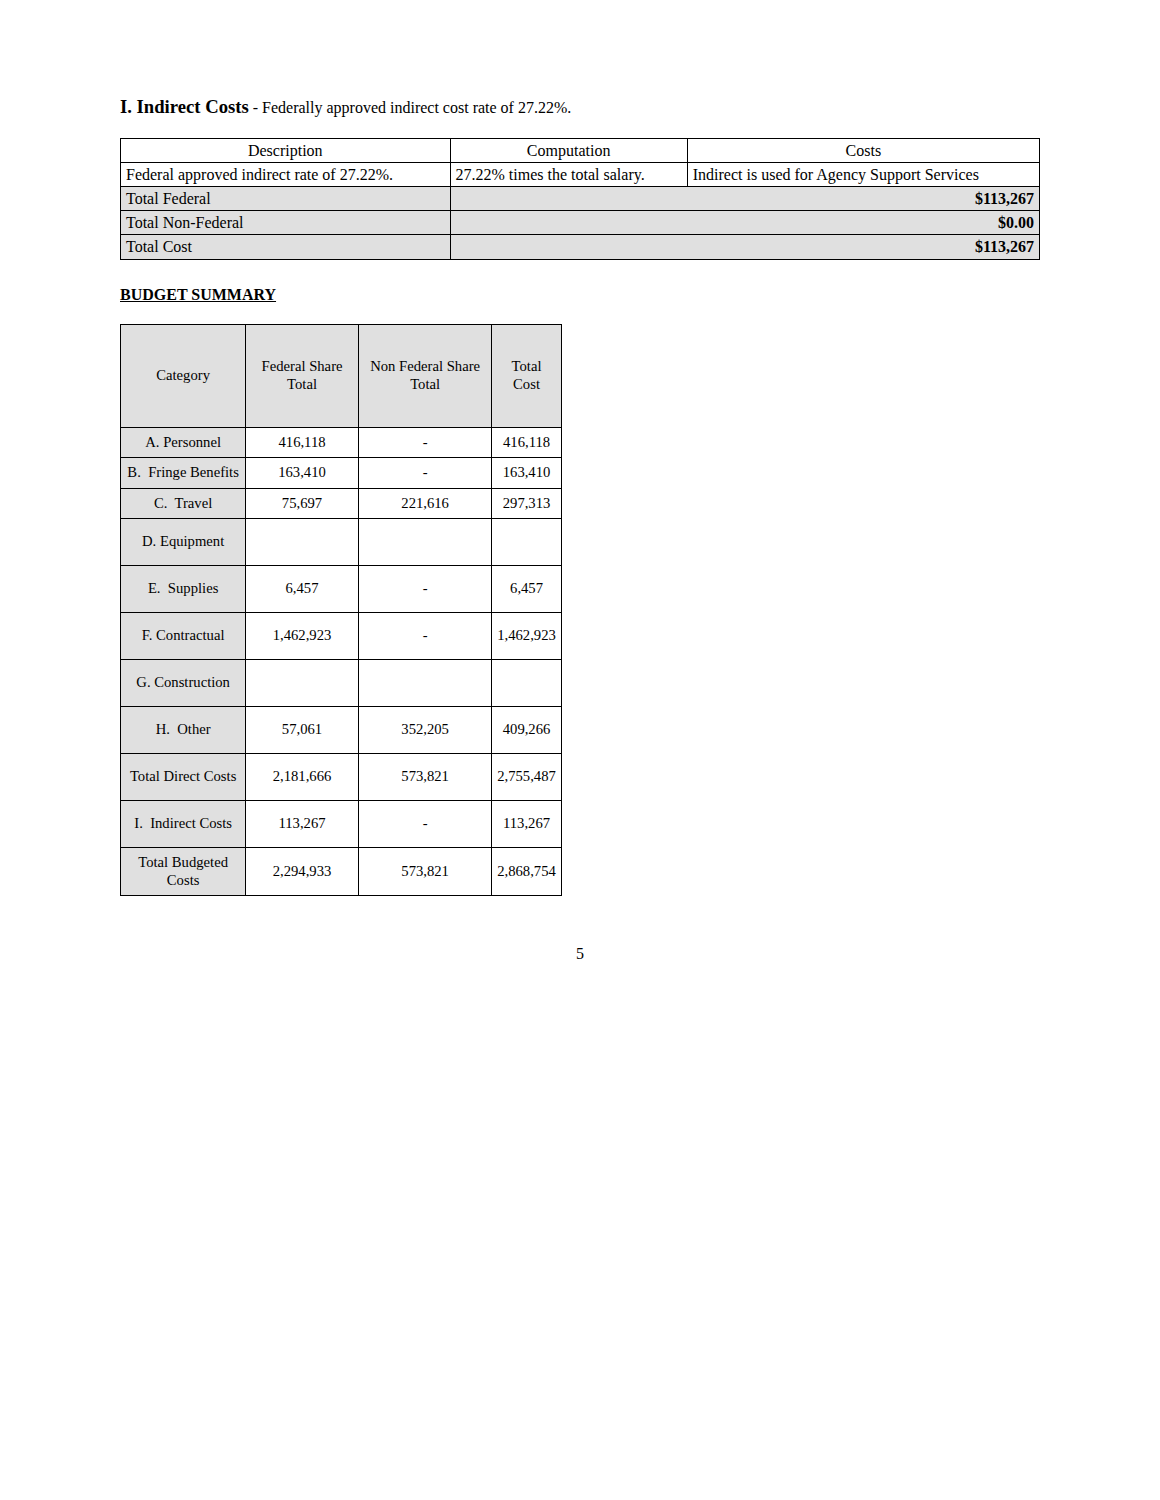I. Indirect Costs
- Federally approved indirect cost rate of 27.22%.
| Description | Computation | Costs |
| Federal approved indirect rate of 27.22%. | 27.22% times the total salary. | Indirect is used for Agency Support Services |
| Total Federal | $113,267 |
| Total Non-Federal | $0.00 |
| Total Cost | $113,267 |
BUDGET SUMMARY
| Category | Federal Share Total | Non Federal Share Total | Total Cost |
| --- | --- | --- | --- |
| A. Personnel | 416,118 | - | 416,118 |
| B. Fringe Benefits | 163,410 | - | 163,410 |
| C. Travel | 75,697 | 221,616 | 297,313 |
| D. Equipment | | | |
| E. Supplies | 6,457 | - | 6,457 |
| F. Contractual | 1,462,923 | - | 1,462,923 |
| G. Construction | | | |
| H. Other | 57,061 | 352,205 | 409,266 |
| Total Direct Costs | 2,181,666 | 573,821 | 2,755,487 |
| I. Indirect Costs | 113,267 | - | 113,267 |
| Total Budgeted Costs | 2,294,933 | 573,821 | 2,868,754 |
5